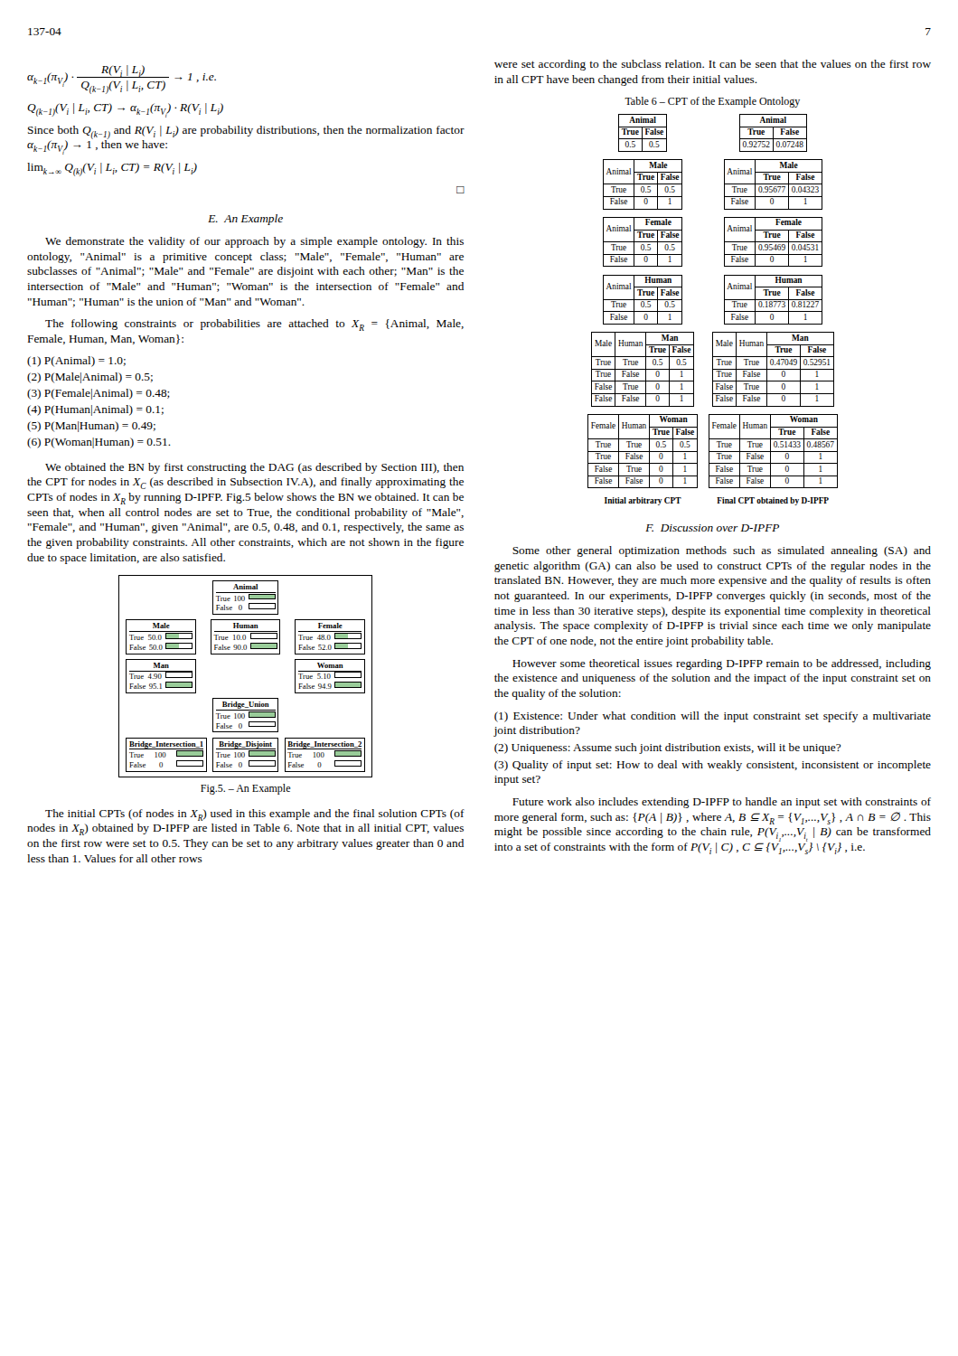137-04 7
αk−1(πVi) · R(Vi | Li) Q(k−1)(Vi | Li, CT) 1 , i.e.
Q(k−1)(Vi | Li, CT) αk−1(πVi) · R(Vi | Li)
Since both Q(k−1) and R(Vi | Li) are probability distributions, then the normalization factor αk−1(πVi) 1 , then we have:
limk→∞ Q(k)(Vi | Li, CT) = R(Vi | Li)
□
E. An Example
We demonstrate the validity of our approach by a simple example ontology. In this ontology, "Animal" is a primitive concept class; "Male", "Female", "Human" are subclasses of "Animal"; "Male" and "Female" are disjoint with each other; "Man" is the intersection of "Male" and "Human"; "Woman" is the intersection of "Female" and "Human"; "Human" is the union of "Man" and "Woman".
The following constraints or probabilities are attached to XR = {Animal, Male, Female, Human, Man, Woman}:
(1) P(Animal) = 1.0;
(2) P(Male|Animal) = 0.5;
(3) P(Female|Animal) = 0.48;
(4) P(Human|Animal) = 0.1;
(5) P(Man|Human) = 0.49;
(6) P(Woman|Human) = 0.51.
We obtained the BN by first constructing the DAG (as described by Section III), then the CPT for nodes in XC (as described in Subsection IV.A), and finally approximating the CPTs of nodes in XR by running D-IPFP. Fig.5 below shows the BN we obtained. It can be seen that, when all control nodes are set to True, the conditional probability of "Male", "Female", and "Human", given "Animal", are 0.5, 0.48, and 0.1, respectively, the same as the given probability constraints. All other constraints, which are not shown in the figure due to space limitation, are also satisfied.
Animal True 100 False 0
Male True 50.0 False 50.0 Human True 10.0 False 90.0 Female True 48.0 False 52.0
Man True 4.90 False 95.1 Woman True 5.10 False 94.9
Bridge_Union True 100 False 0
Bridge_Intersection_1 True 100 False 0 Bridge_Disjoint True 100 False 0 Bridge_Intersection_2 True 100 False 0
Fig.5. – An Example
The initial CPTs (of nodes in XR) used in this example and the final solution CPTs (of nodes in XR) obtained by D-IPFP are listed in Table 6. Note that in all initial CPT, values on the first row were set to 0.5. They can be set to any arbitrary values greater than 0 and less than 1. Values for all other rows
were set according to the subclass relation. It can be seen that the values on the first row in all CPT have been changed from their initial values.
Table 6 – CPT of the Example Ontology
| Animal |
| --- |
| True | False |
| 0.5 | 0.5 |
| Animal | Male |
| True | False |
| True | 0.5 | 0.5 |
| False | 0 | 1 |
| Animal | Female |
| True | False |
| True | 0.5 | 0.5 |
| False | 0 | 1 |
| Animal | Human |
| True | False |
| True | 0.5 | 0.5 |
| False | 0 | 1 |
| Male | Human | Man |
| True | False |
| True | True | 0.5 | 0.5 |
| True | False | 0 | 1 |
| False | True | 0 | 1 |
| False | False | 0 | 1 |
| Female | Human | Woman |
| True | False |
| True | True | 0.5 | 0.5 |
| True | False | 0 | 1 |
| False | True | 0 | 1 |
| False | False | 0 | 1 |
Initial arbitrary CPT
| Animal |
| --- |
| True | False |
| 0.92752 | 0.07248 |
| Animal | Male |
| True | False |
| True | 0.95677 | 0.04323 |
| False | 0 | 1 |
| Animal | Female |
| True | False |
| True | 0.95469 | 0.04531 |
| False | 0 | 1 |
| Animal | Human |
| True | False |
| True | 0.18773 | 0.81227 |
| False | 0 | 1 |
| Male | Human | Man |
| True | False |
| True | True | 0.47049 | 0.52951 |
| True | False | 0 | 1 |
| False | True | 0 | 1 |
| False | False | 0 | 1 |
| Female | Human | Woman |
| True | False |
| True | True | 0.51433 | 0.48567 |
| True | False | 0 | 1 |
| False | True | 0 | 1 |
| False | False | 0 | 1 |
Final CPT obtained by D-IPFP
F. Discussion over D-IPFP
Some other general optimization methods such as simulated annealing (SA) and genetic algorithm (GA) can also be used to construct CPTs of the regular nodes in the translated BN. However, they are much more expensive and the quality of results is often not guaranteed. In our experiments, D-IPFP converges quickly (in seconds, most of the time in less than 30 iterative steps), despite its exponential time complexity in theoretical analysis. The space complexity of D-IPFP is trivial since each time we only manipulate the CPT of one node, not the entire joint probability table.
However some theoretical issues regarding D-IPFP remain to be addressed, including the existence and uniqueness of the solution and the impact of the input constraint set on the quality of the solution:
(1) Existence: Under what condition will the input constraint set specify a multivariate joint distribution?
(2) Uniqueness: Assume such joint distribution exists, will it be unique?
(3) Quality of input set: How to deal with weakly consistent, inconsistent or incomplete input set?
Future work also includes extending D-IPFP to handle an input set with constraints of more general form, such as: {P(A | B)} , where A, B ⊆ XR = {V1,...,Vs} , A ∩ B = ∅ . This might be possible since according to the chain rule, P(Vi1,...,Vit | B) can be transformed into a set of constraints with the form of P(Vi | C) , C ⊆ {V1,...,Vs} \ {Vi} , i.e.